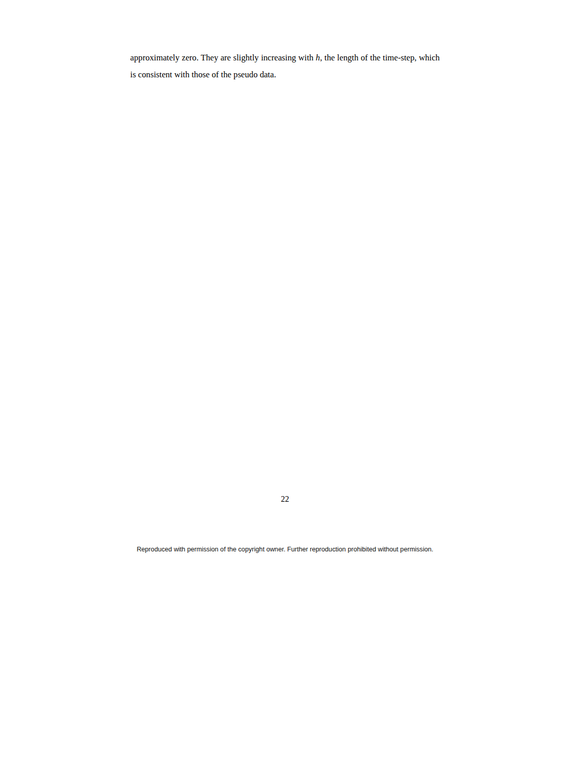approximately zero. They are slightly increasing with h, the length of the time-step, which is consistent with those of the pseudo data.
22
Reproduced with permission of the copyright owner. Further reproduction prohibited without permission.